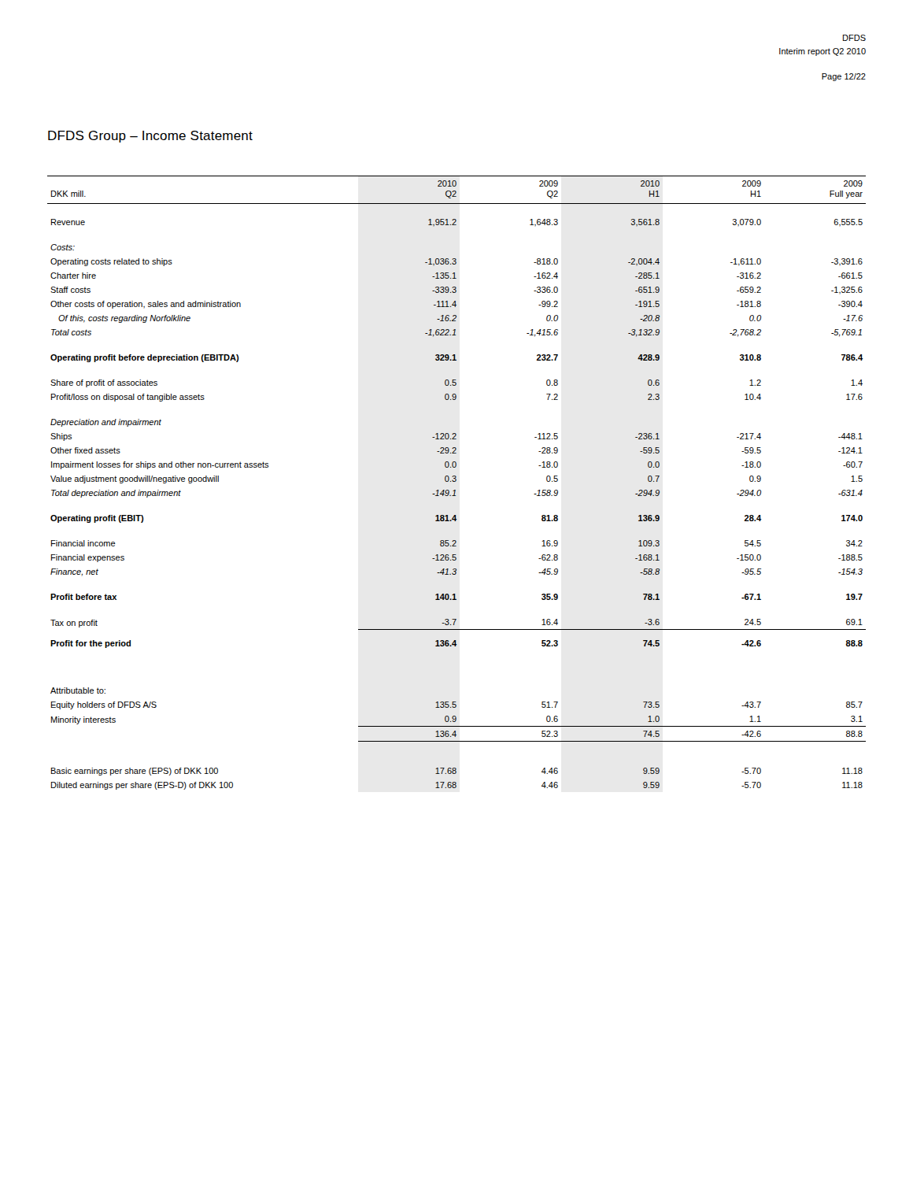DFDS
Interim report Q2 2010
Page 12/22
DFDS Group – Income Statement
| | 2010 | 2009 | 2010 | 2009 | 2009 |
| DKK mill. | Q2 | Q2 | H1 | H1 | Full year |
| Revenue | 1,951.2 | 1,648.3 | 3,561.8 | 3,079.0 | 6,555.5 |
| Costs: | | | | | |
| Operating costs related to ships | -1,036.3 | -818.0 | -2,004.4 | -1,611.0 | -3,391.6 |
| Charter hire | -135.1 | -162.4 | -285.1 | -316.2 | -661.5 |
| Staff costs | -339.3 | -336.0 | -651.9 | -659.2 | -1,325.6 |
| Other costs of operation, sales and administration | -111.4 | -99.2 | -191.5 | -181.8 | -390.4 |
| Of this, costs regarding Norfolkline | -16.2 | 0.0 | -20.8 | 0.0 | -17.6 |
| Total costs | -1,622.1 | -1,415.6 | -3,132.9 | -2,768.2 | -5,769.1 |
| Operating profit before depreciation (EBITDA) | 329.1 | 232.7 | 428.9 | 310.8 | 786.4 |
| Share of profit of associates | 0.5 | 0.8 | 0.6 | 1.2 | 1.4 |
| Profit/loss on disposal of tangible assets | 0.9 | 7.2 | 2.3 | 10.4 | 17.6 |
| Depreciation and impairment | | | | | |
| Ships | -120.2 | -112.5 | -236.1 | -217.4 | -448.1 |
| Other fixed assets | -29.2 | -28.9 | -59.5 | -59.5 | -124.1 |
| Impairment losses for ships and other non-current assets | 0.0 | -18.0 | 0.0 | -18.0 | -60.7 |
| Value adjustment goodwill/negative goodwill | 0.3 | 0.5 | 0.7 | 0.9 | 1.5 |
| Total depreciation and impairment | -149.1 | -158.9 | -294.9 | -294.0 | -631.4 |
| Operating profit (EBIT) | 181.4 | 81.8 | 136.9 | 28.4 | 174.0 |
| Financial income | 85.2 | 16.9 | 109.3 | 54.5 | 34.2 |
| Financial expenses | -126.5 | -62.8 | -168.1 | -150.0 | -188.5 |
| Finance, net | -41.3 | -45.9 | -58.8 | -95.5 | -154.3 |
| Profit before tax | 140.1 | 35.9 | 78.1 | -67.1 | 19.7 |
| Tax on profit | -3.7 | 16.4 | -3.6 | 24.5 | 69.1 |
| Profit for the period | 136.4 | 52.3 | 74.5 | -42.6 | 88.8 |
| Attributable to: | | | | | |
| Equity holders of DFDS A/S | 135.5 | 51.7 | 73.5 | -43.7 | 85.7 |
| Minority interests | 0.9 | 0.6 | 1.0 | 1.1 | 3.1 |
| | 136.4 | 52.3 | 74.5 | -42.6 | 88.8 |
| Basic earnings per share (EPS) of DKK 100 | 17.68 | 4.46 | 9.59 | -5.70 | 11.18 |
| Diluted earnings per share (EPS-D) of DKK 100 | 17.68 | 4.46 | 9.59 | -5.70 | 11.18 |